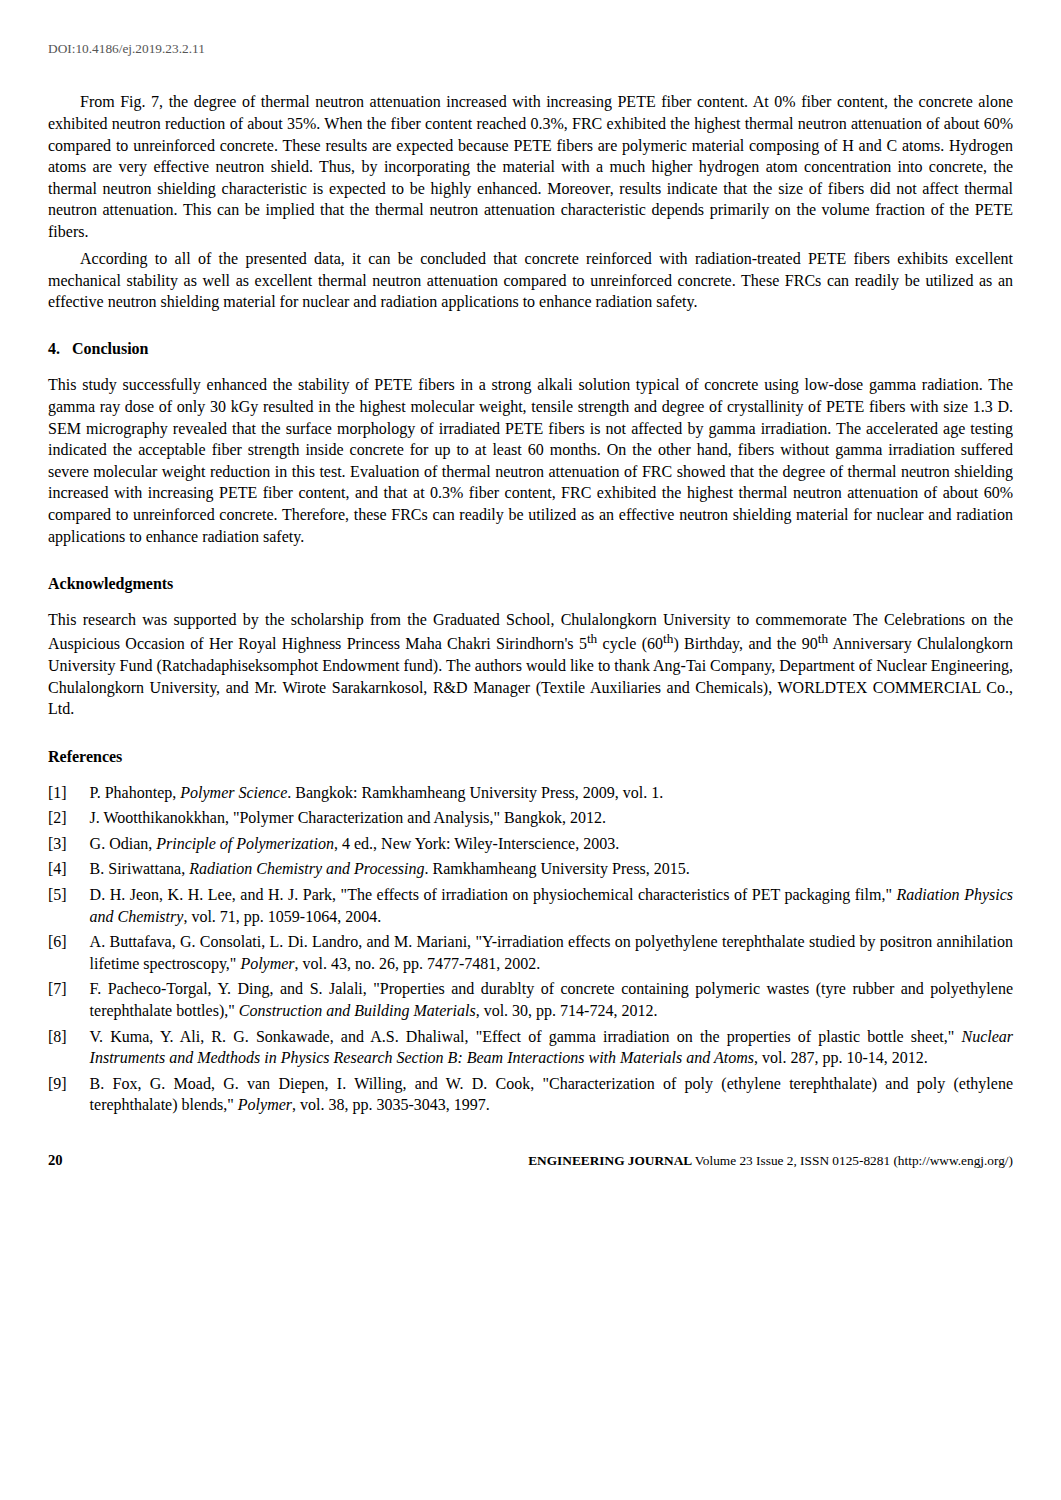DOI:10.4186/ej.2019.23.2.11
From Fig. 7, the degree of thermal neutron attenuation increased with increasing PETE fiber content. At 0% fiber content, the concrete alone exhibited neutron reduction of about 35%. When the fiber content reached 0.3%, FRC exhibited the highest thermal neutron attenuation of about 60% compared to unreinforced concrete. These results are expected because PETE fibers are polymeric material composing of H and C atoms. Hydrogen atoms are very effective neutron shield. Thus, by incorporating the material with a much higher hydrogen atom concentration into concrete, the thermal neutron shielding characteristic is expected to be highly enhanced. Moreover, results indicate that the size of fibers did not affect thermal neutron attenuation. This can be implied that the thermal neutron attenuation characteristic depends primarily on the volume fraction of the PETE fibers.
According to all of the presented data, it can be concluded that concrete reinforced with radiation-treated PETE fibers exhibits excellent mechanical stability as well as excellent thermal neutron attenuation compared to unreinforced concrete. These FRCs can readily be utilized as an effective neutron shielding material for nuclear and radiation applications to enhance radiation safety.
4. Conclusion
This study successfully enhanced the stability of PETE fibers in a strong alkali solution typical of concrete using low-dose gamma radiation. The gamma ray dose of only 30 kGy resulted in the highest molecular weight, tensile strength and degree of crystallinity of PETE fibers with size 1.3 D. SEM micrography revealed that the surface morphology of irradiated PETE fibers is not affected by gamma irradiation. The accelerated age testing indicated the acceptable fiber strength inside concrete for up to at least 60 months. On the other hand, fibers without gamma irradiation suffered severe molecular weight reduction in this test. Evaluation of thermal neutron attenuation of FRC showed that the degree of thermal neutron shielding increased with increasing PETE fiber content, and that at 0.3% fiber content, FRC exhibited the highest thermal neutron attenuation of about 60% compared to unreinforced concrete. Therefore, these FRCs can readily be utilized as an effective neutron shielding material for nuclear and radiation applications to enhance radiation safety.
Acknowledgments
This research was supported by the scholarship from the Graduated School, Chulalongkorn University to commemorate The Celebrations on the Auspicious Occasion of Her Royal Highness Princess Maha Chakri Sirindhorn's 5th cycle (60th) Birthday, and the 90th Anniversary Chulalongkorn University Fund (Ratchadaphiseksomphot Endowment fund). The authors would like to thank Ang-Tai Company, Department of Nuclear Engineering, Chulalongkorn University, and Mr. Wirote Sarakarnkosol, R&D Manager (Textile Auxiliaries and Chemicals), WORLDTEX COMMERCIAL Co., Ltd.
References
[1] P. Phahontep, Polymer Science. Bangkok: Ramkhamheang University Press, 2009, vol. 1.
[2] J. Wootthikanokkhan, "Polymer Characterization and Analysis," Bangkok, 2012.
[3] G. Odian, Principle of Polymerization, 4 ed., New York: Wiley-Interscience, 2003.
[4] B. Siriwattana, Radiation Chemistry and Processing. Ramkhamheang University Press, 2015.
[5] D. H. Jeon, K. H. Lee, and H. J. Park, "The effects of irradiation on physiochemical characteristics of PET packaging film," Radiation Physics and Chemistry, vol. 71, pp. 1059-1064, 2004.
[6] A. Buttafava, G. Consolati, L. Di. Landro, and M. Mariani, "Y-irradiation effects on polyethylene terephthalate studied by positron annihilation lifetime spectroscopy," Polymer, vol. 43, no. 26, pp. 7477-7481, 2002.
[7] F. Pacheco-Torgal, Y. Ding, and S. Jalali, "Properties and durablty of concrete containing polymeric wastes (tyre rubber and polyethylene terephthalate bottles)," Construction and Building Materials, vol. 30, pp. 714-724, 2012.
[8] V. Kuma, Y. Ali, R. G. Sonkawade, and A.S. Dhaliwal, "Effect of gamma irradiation on the properties of plastic bottle sheet," Nuclear Instruments and Medthods in Physics Research Section B: Beam Interactions with Materials and Atoms, vol. 287, pp. 10-14, 2012.
[9] B. Fox, G. Moad, G. van Diepen, I. Willing, and W. D. Cook, "Characterization of poly (ethylene terephthalate) and poly (ethylene terephthalate) blends," Polymer, vol. 38, pp. 3035-3043, 1997.
20 ENGINEERING JOURNAL Volume 23 Issue 2, ISSN 0125-8281 (http://www.engj.org/)